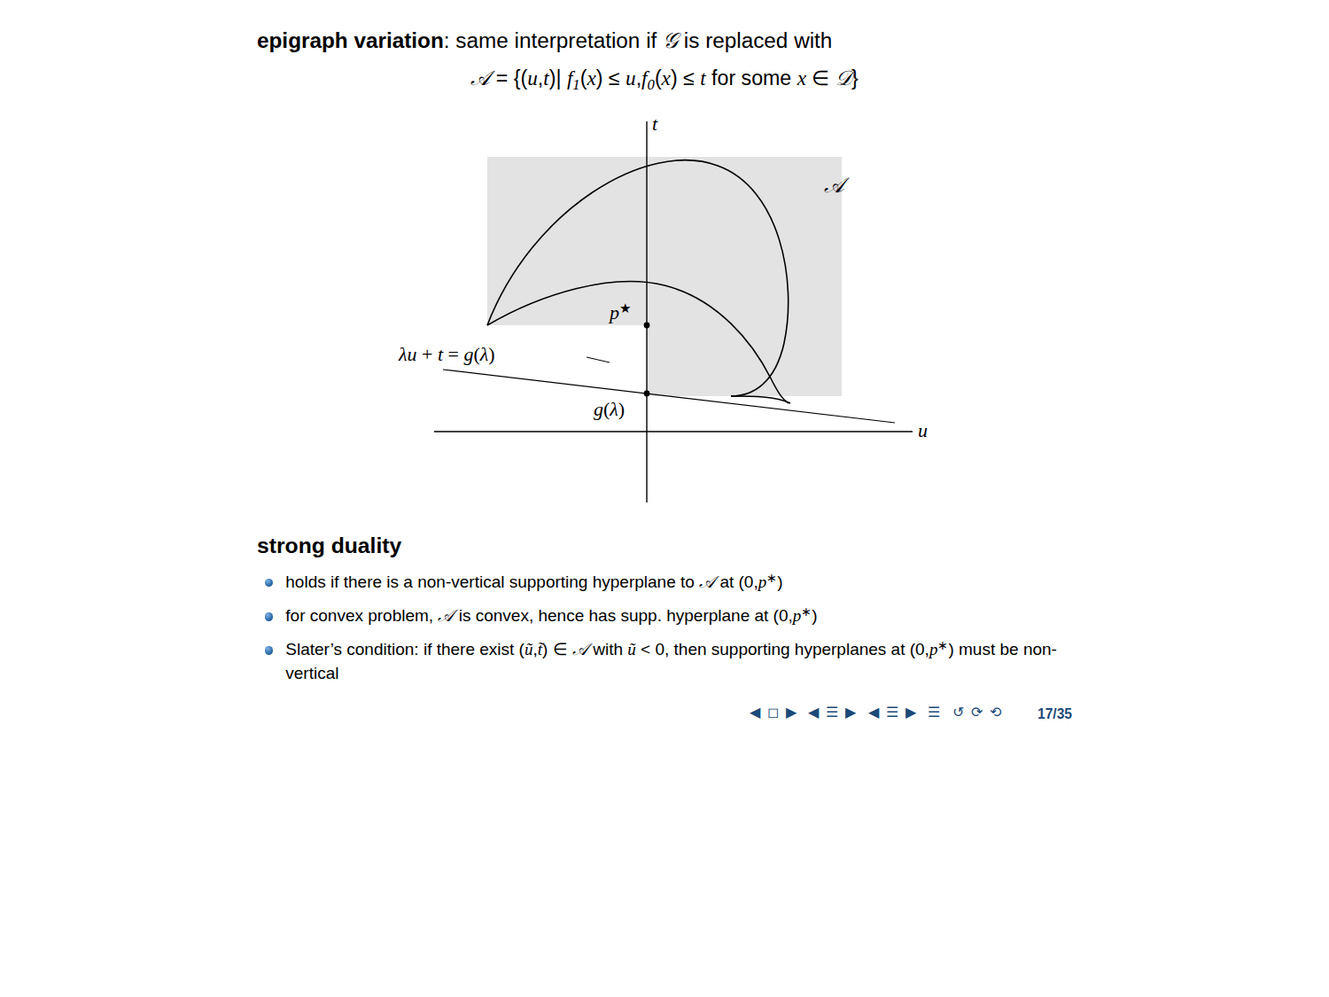epigraph variation: same interpretation if 𝒢 is replaced with
𝒜 = {(u,t)| f 1(x) ≤ u,f 0(x) ≤ t for some x ∈ 𝒟}
t u 𝒜 p★ g(λ) λu + t = g(λ)
strong duality
holds if there is a non-vertical supporting hyperplane to 𝒜 at (0,p∗)
for convex problem, 𝒜 is convex, hence has supp. hyperplane at (0,p∗)
Slater’s condition: if there exist (ũ,t̃) ∈ 𝒜 with ũ < 0, then supporting hyperplanes at (0,p∗) must be non-vertical
◀ ◻ ▶ ◀ ☰ ▶ ◀ ☰ ▶ ☰ ↺ ⟳ ⟲
17/35